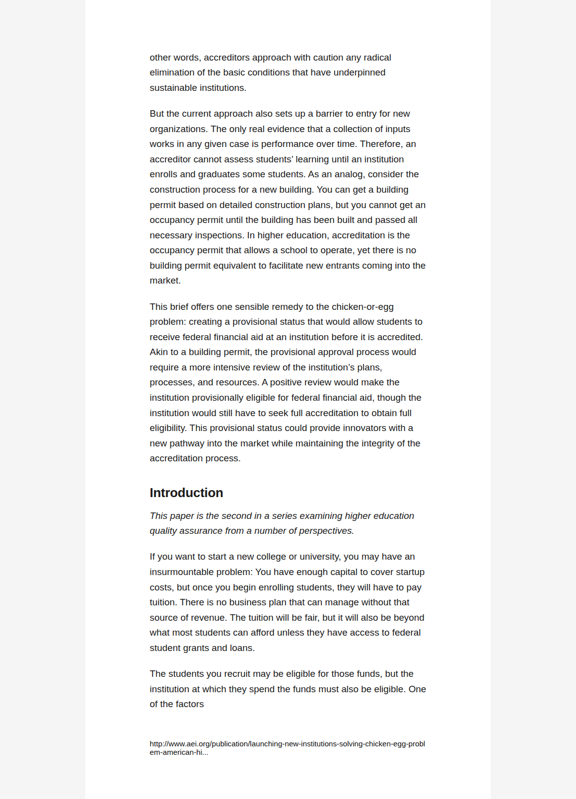other words, accreditors approach with caution any radical elimination of the basic conditions that have underpinned sustainable institutions.
But the current approach also sets up a barrier to entry for new organizations. The only real evidence that a collection of inputs works in any given case is performance over time. Therefore, an accreditor cannot assess students’ learning until an institution enrolls and graduates some students. As an analog, consider the construction process for a new building. You can get a building permit based on detailed construction plans, but you cannot get an occupancy permit until the building has been built and passed all necessary inspections. In higher education, accreditation is the occupancy permit that allows a school to operate, yet there is no building permit equivalent to facilitate new entrants coming into the market.
This brief offers one sensible remedy to the chicken-or-egg problem: creating a provisional status that would allow students to receive federal financial aid at an institution before it is accredited. Akin to a building permit, the provisional approval process would require a more intensive review of the institution’s plans, processes, and resources. A positive review would make the institution provisionally eligible for federal financial aid, though the institution would still have to seek full accreditation to obtain full eligibility. This provisional status could provide innovators with a new pathway into the market while maintaining the integrity of the accreditation process.
Introduction
This paper is the second in a series examining higher education quality assurance from a number of perspectives.
If you want to start a new college or university, you may have an insurmountable problem: You have enough capital to cover startup costs, but once you begin enrolling students, they will have to pay tuition. There is no business plan that can manage without that source of revenue. The tuition will be fair, but it will also be beyond what most students can afford unless they have access to federal student grants and loans.
The students you recruit may be eligible for those funds, but the institution at which they spend the funds must also be eligible. One of the factors
http://www.aei.org/publication/launching-new-institutions-solving-chicken-egg-problem-american-hi...